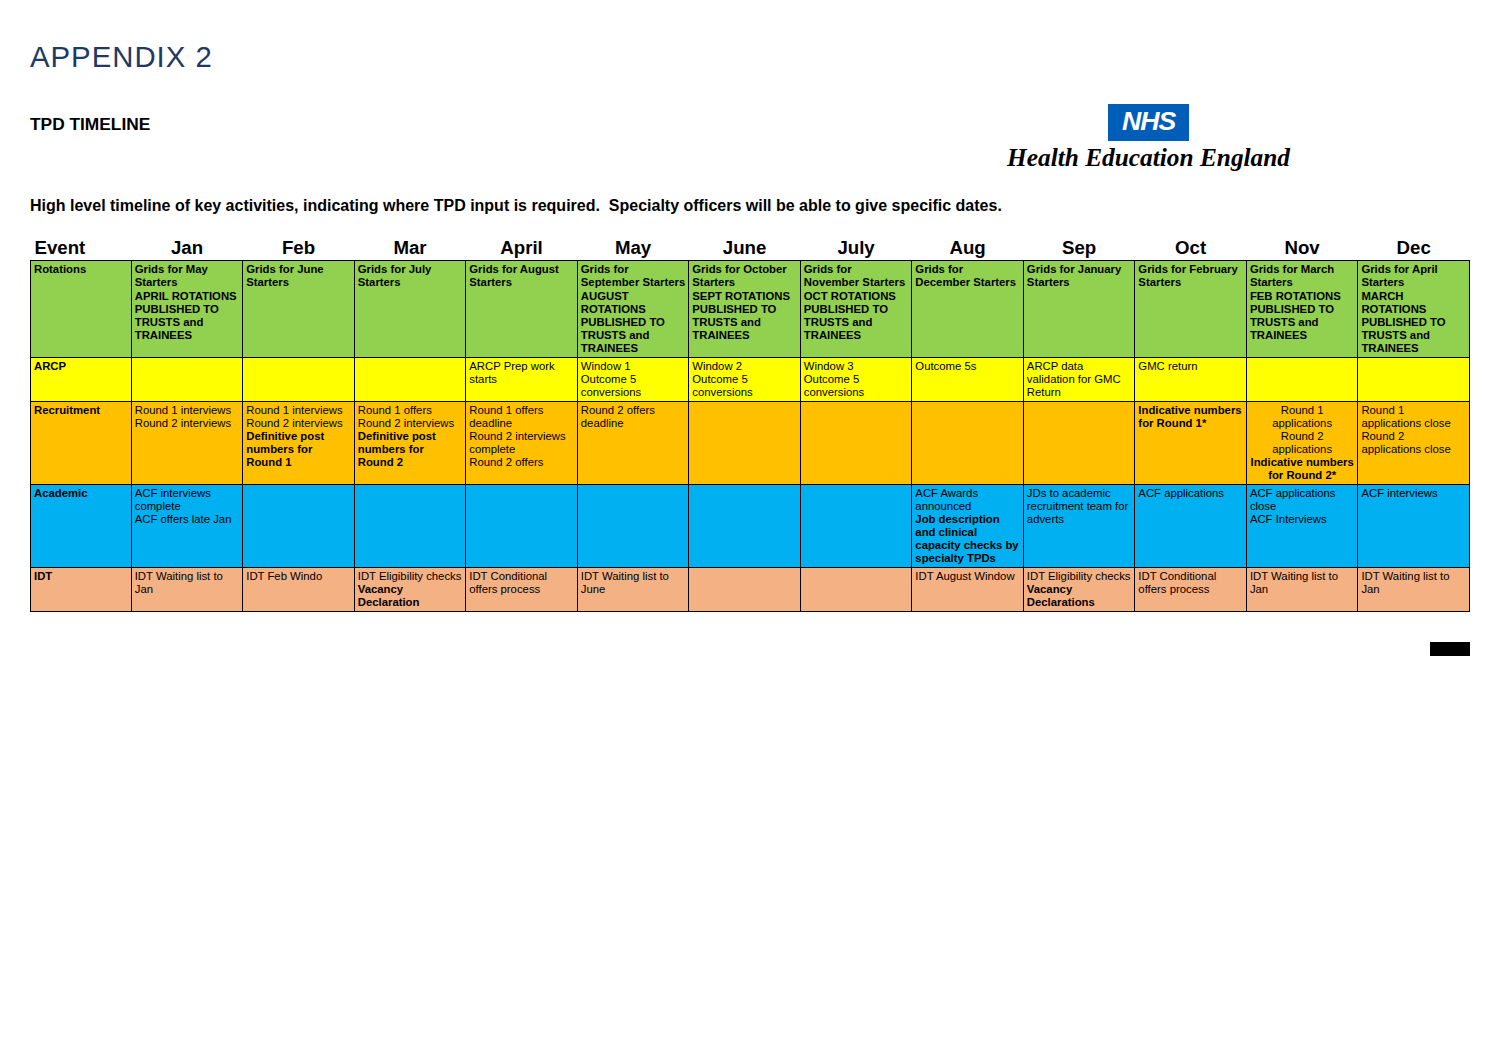APPENDIX 2
TPD TIMELINE
NHS
Health Education England
High level timeline of key activities, indicating where TPD input is required. Specialty officers will be able to give specific dates.
| Event | Jan | Feb | Mar | April | May | June | July | Aug | Sep | Oct | Nov | Dec |
| --- | --- | --- | --- | --- | --- | --- | --- | --- | --- | --- | --- | --- |
| Rotations | Grids for May Starters APRIL ROTATIONS PUBLISHED TO TRUSTS and TRAINEES | Grids for June Starters | Grids for July Starters | Grids for August Starters | Grids for September Starters AUGUST ROTATIONS PUBLISHED TO TRUSTS and TRAINEES | Grids for October Starters SEPT ROTATIONS PUBLISHED TO TRUSTS and TRAINEES | Grids for November Starters OCT ROTATIONS PUBLISHED TO TRUSTS and TRAINEES | Grids for December Starters | Grids for January Starters | Grids for February Starters | Grids for March Starters FEB ROTATIONS PUBLISHED TO TRUSTS and TRAINEES | Grids for April Starters MARCH ROTATIONS PUBLISHED TO TRUSTS and TRAINEES |
| ARCP | | | | ARCP Prep work starts | Window 1 Outcome 5 conversions | Window 2 Outcome 5 conversions | Window 3 Outcome 5 conversions | Outcome 5s | ARCP data validation for GMC Return | GMC return | | |
| Recruitment | Round 1 interviews Round 2 interviews | Round 1 interviews Round 2 interviews Definitive post numbers for Round 1 | Round 1 offers Round 2 interviews Definitive post numbers for Round 2 | Round 1 offers deadline Round 2 interviews complete Round 2 offers | Round 2 offers deadline | | | | | Indicative numbers for Round 1* | Round 1 applications Round 2 applications Indicative numbers for Round 2* | Round 1 applications close Round 2 applications close |
| Academic | ACF interviews complete ACF offers late Jan | | | | | | | ACF Awards announced Job description and clinical capacity checks by specialty TPDs | JDs to academic recruitment team for adverts | ACF applications | ACF applications close ACF Interviews | ACF interviews |
| IDT | IDT Waiting list to Jan | IDT Feb Windo | IDT Eligibility checks Vacancy Declaration | IDT Conditional offers process | IDT Waiting list to June | | | IDT August Window | IDT Eligibility checks Vacancy Declarations | IDT Conditional offers process | IDT Waiting list to Jan | IDT Waiting list to Jan |